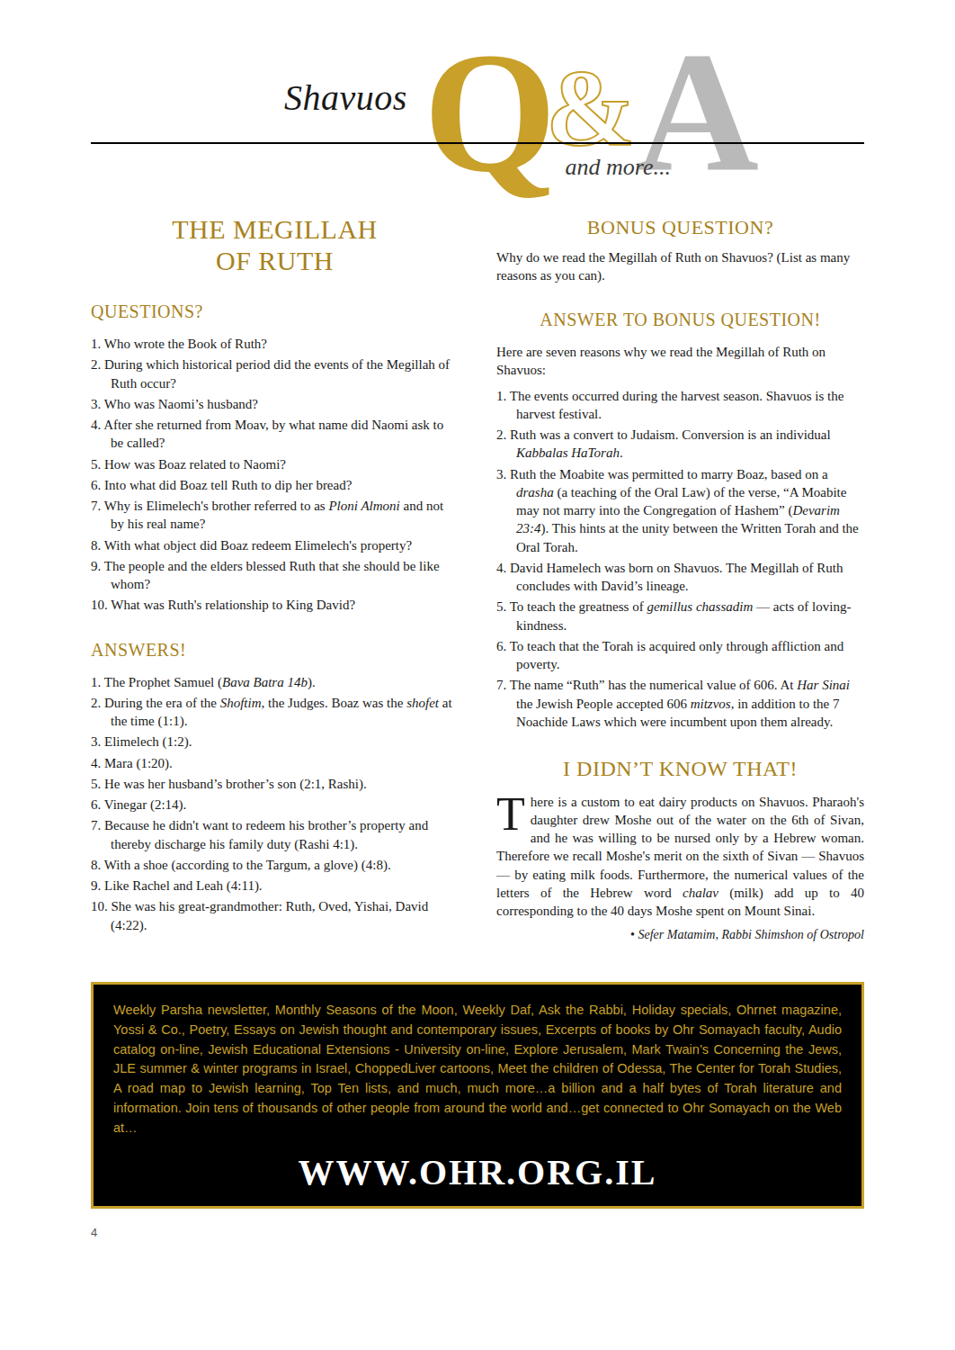Shavuos
Q&A
and more...
The Megillah
of Ruth
Questions?
Who wrote the Book of Ruth?
During which historical period did the events of the Megillah of Ruth occur?
Who was Naomi’s husband?
After she returned from Moav, by what name did Naomi ask to be called?
How was Boaz related to Naomi?
Into what did Boaz tell Ruth to dip her bread?
Why is Elimelech's brother referred to as Ploni Almoni and not by his real name?
With what object did Boaz redeem Elimelech's property?
The people and the elders blessed Ruth that she should be like whom?
What was Ruth's relationship to King David?
Answers!
The Prophet Samuel (Bava Batra 14b).
During the era of the Shoftim, the Judges. Boaz was the shofet at the time (1:1).
Elimelech (1:2).
Mara (1:20).
He was her husband’s brother’s son (2:1, Rashi).
Vinegar (2:14).
Because he didn't want to redeem his brother’s property and thereby discharge his family duty (Rashi 4:1).
With a shoe (according to the Targum, a glove) (4:8).
Like Rachel and Leah (4:11).
She was his great-grandmother: Ruth, Oved, Yishai, David (4:22).
Bonus Question?
Why do we read the Megillah of Ruth on Shavuos? (List as many reasons as you can).
Answer to Bonus Question!
Here are seven reasons why we read the Megillah of Ruth on Shavuos:
The events occurred during the harvest season. Shavuos is the harvest festival.
Ruth was a convert to Judaism. Conversion is an individual Kabbalas HaTorah.
Ruth the Moabite was permitted to marry Boaz, based on a drasha (a teaching of the Oral Law) of the verse, “A Moabite may not marry into the Congregation of Hashem” (Devarim 23:4). This hints at the unity between the Written Torah and the Oral Torah.
David Hamelech was born on Shavuos. The Megillah of Ruth concludes with David’s lineage.
To teach the greatness of gemillus chassadim — acts of loving-kindness.
To teach that the Torah is acquired only through affliction and poverty.
The name “Ruth” has the numerical value of 606. At Har Sinai the Jewish People accepted 606 mitzvos, in addition to the 7 Noachide Laws which were incumbent upon them already.
I Didn’t Know That!
There is a custom to eat dairy products on Shavuos. Pharaoh's daughter drew Moshe out of the water on the 6th of Sivan, and he was willing to be nursed only by a Hebrew woman. Therefore we recall Moshe's merit on the sixth of Sivan — Shavuos — by eating milk foods. Furthermore, the numerical values of the letters of the Hebrew word chalav (milk) add up to 40 corresponding to the 40 days Moshe spent on Mount Sinai.
• Sefer Matamim, Rabbi Shimshon of Ostropol
Weekly Parsha newsletter, Monthly Seasons of the Moon, Weekly Daf, Ask the Rabbi, Holiday specials, Ohrnet magazine, Yossi & Co., Poetry, Essays on Jewish thought and contemporary issues, Excerpts of books by Ohr Somayach faculty, Audio catalog on-line, Jewish Educational Extensions - University on-line, Explore Jerusalem, Mark Twain’s Concerning the Jews, JLE summer & winter programs in Israel, ChoppedLiver cartoons, Meet the children of Odessa, The Center for Torah Studies, A road map to Jewish learning, Top Ten lists, and much, much more…a billion and a half bytes of Torah literature and information. Join tens of thousands of other people from around the world and…get connected to Ohr Somayach on the Web at…
WWW.OHR.ORG.IL
4